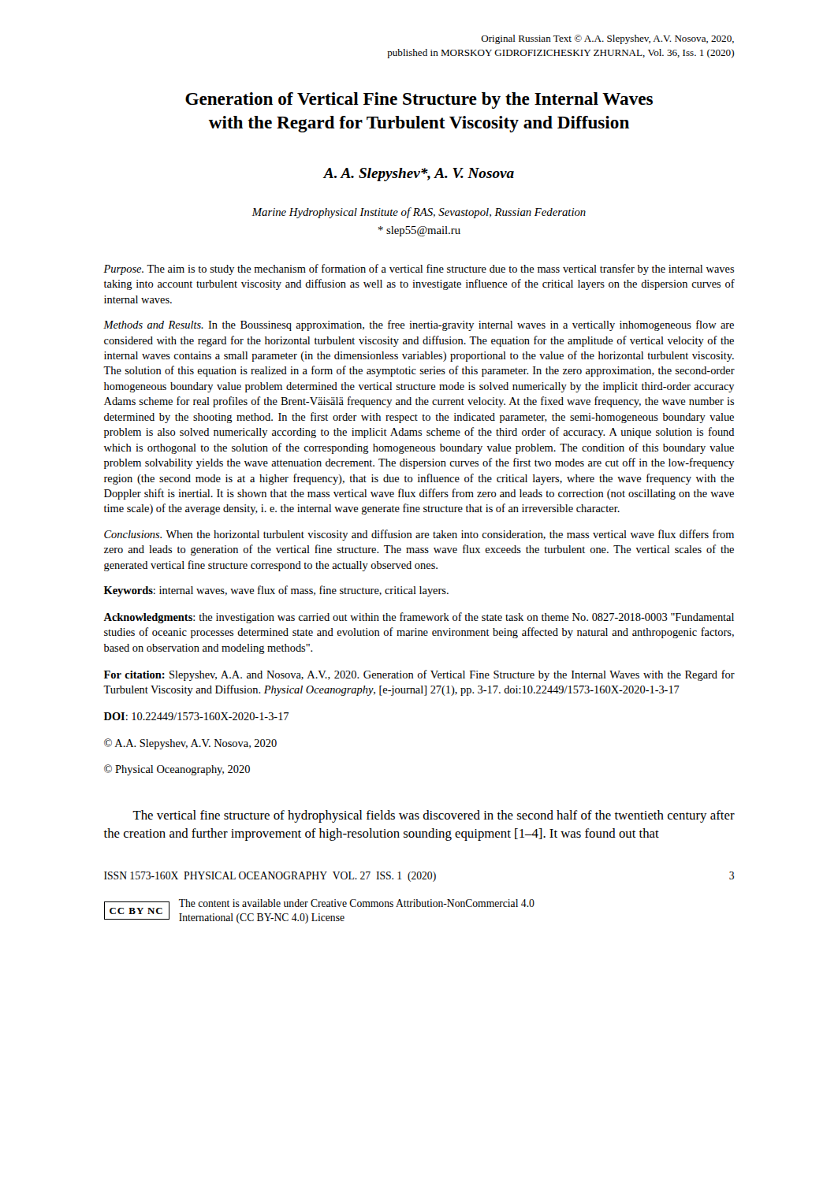Original Russian Text © A.A. Slepyshev, A.V. Nosova, 2020,
published in MORSKOY GIDROFIZICHESKIY ZHURNAL, Vol. 36, Iss. 1 (2020)
Generation of Vertical Fine Structure by the Internal Waves
with the Regard for Turbulent Viscosity and Diffusion
A. A. Slepyshev*, A. V. Nosova
Marine Hydrophysical Institute of RAS, Sevastopol, Russian Federation
* slep55@mail.ru
Purpose. The aim is to study the mechanism of formation of a vertical fine structure due to the mass vertical transfer by the internal waves taking into account turbulent viscosity and diffusion as well as to investigate influence of the critical layers on the dispersion curves of internal waves.
Methods and Results. In the Boussinesq approximation, the free inertia-gravity internal waves in a vertically inhomogeneous flow are considered with the regard for the horizontal turbulent viscosity and diffusion. The equation for the amplitude of vertical velocity of the internal waves contains a small parameter (in the dimensionless variables) proportional to the value of the horizontal turbulent viscosity. The solution of this equation is realized in a form of the asymptotic series of this parameter. In the zero approximation, the second-order homogeneous boundary value problem determined the vertical structure mode is solved numerically by the implicit third-order accuracy Adams scheme for real profiles of the Brent-Väisälä frequency and the current velocity. At the fixed wave frequency, the wave number is determined by the shooting method. In the first order with respect to the indicated parameter, the semi-homogeneous boundary value problem is also solved numerically according to the implicit Adams scheme of the third order of accuracy. A unique solution is found which is orthogonal to the solution of the corresponding homogeneous boundary value problem. The condition of this boundary value problem solvability yields the wave attenuation decrement. The dispersion curves of the first two modes are cut off in the low-frequency region (the second mode is at a higher frequency), that is due to influence of the critical layers, where the wave frequency with the Doppler shift is inertial. It is shown that the mass vertical wave flux differs from zero and leads to correction (not oscillating on the wave time scale) of the average density, i. e. the internal wave generate fine structure that is of an irreversible character.
Conclusions. When the horizontal turbulent viscosity and diffusion are taken into consideration, the mass vertical wave flux differs from zero and leads to generation of the vertical fine structure. The mass wave flux exceeds the turbulent one. The vertical scales of the generated vertical fine structure correspond to the actually observed ones.
Keywords: internal waves, wave flux of mass, fine structure, critical layers.
Acknowledgments: the investigation was carried out within the framework of the state task on theme No. 0827-2018-0003 "Fundamental studies of oceanic processes determined state and evolution of marine environment being affected by natural and anthropogenic factors, based on observation and modeling methods".
For citation: Slepyshev, A.A. and Nosova, A.V., 2020. Generation of Vertical Fine Structure by the Internal Waves with the Regard for Turbulent Viscosity and Diffusion. Physical Oceanography, [e-journal] 27(1), pp. 3-17. doi:10.22449/1573-160X-2020-1-3-17
DOI: 10.22449/1573-160X-2020-1-3-17
© A.A. Slepyshev, A.V. Nosova, 2020
© Physical Oceanography, 2020
The vertical fine structure of hydrophysical fields was discovered in the second half of the twentieth century after the creation and further improvement of high-resolution sounding equipment [1–4]. It was found out that
ISSN 1573-160X PHYSICAL OCEANOGRAPHY VOL. 27 ISS. 1 (2020) 3
CC BY NC The content is available under Creative Commons Attribution-NonCommercial 4.0
International (CC BY-NC 4.0) License